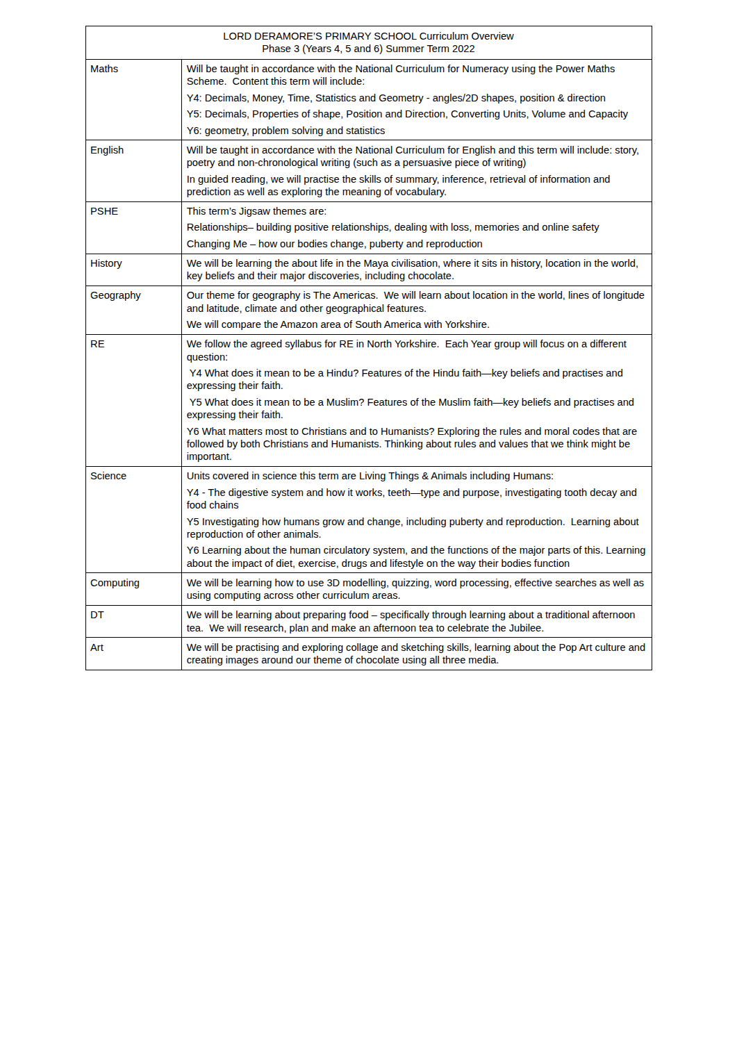LORD DERAMORE’S PRIMARY SCHOOL Curriculum Overview Phase 3 (Years 4, 5 and 6) Summer Term 2022
| Maths | Will be taught in accordance with the National Curriculum for Numeracy using the Power Maths Scheme. Content this term will include: Y4: Decimals, Money, Time, Statistics and Geometry - angles/2D shapes, position & direction Y5: Decimals, Properties of shape, Position and Direction, Converting Units, Volume and Capacity Y6: geometry, problem solving and statistics |
| English | Will be taught in accordance with the National Curriculum for English and this term will include: story, poetry and non-chronological writing (such as a persuasive piece of writing) In guided reading, we will practise the skills of summary, inference, retrieval of information and prediction as well as exploring the meaning of vocabulary. |
| PSHE | This term’s Jigsaw themes are: Relationships– building positive relationships, dealing with loss, memories and online safety Changing Me – how our bodies change, puberty and reproduction |
| History | We will be learning the about life in the Maya civilisation, where it sits in history, location in the world, key beliefs and their major discoveries, including chocolate. |
| Geography | Our theme for geography is The Americas. We will learn about location in the world, lines of longitude and latitude, climate and other geographical features. We will compare the Amazon area of South America with Yorkshire. |
| RE | We follow the agreed syllabus for RE in North Yorkshire. Each Year group will focus on a different question: Y4 What does it mean to be a Hindu? Features of the Hindu faith—key beliefs and practises and expressing their faith. Y5 What does it mean to be a Muslim? Features of the Muslim faith—key beliefs and practises and expressing their faith. Y6 What matters most to Christians and to Humanists? Exploring the rules and moral codes that are followed by both Christians and Humanists. Thinking about rules and values that we think might be important. |
| Science | Units covered in science this term are Living Things & Animals including Humans: Y4 - The digestive system and how it works, teeth—type and purpose, investigating tooth decay and food chains Y5 Investigating how humans grow and change, including puberty and reproduction. Learning about reproduction of other animals. Y6 Learning about the human circulatory system, and the functions of the major parts of this. Learning about the impact of diet, exercise, drugs and lifestyle on the way their bodies function |
| Computing | We will be learning how to use 3D modelling, quizzing, word processing, effective searches as well as using computing across other curriculum areas. |
| DT | We will be learning about preparing food – specifically through learning about a traditional afternoon tea. We will research, plan and make an afternoon tea to celebrate the Jubilee. |
| Art | We will be practising and exploring collage and sketching skills, learning about the Pop Art culture and creating images around our theme of chocolate using all three media. |